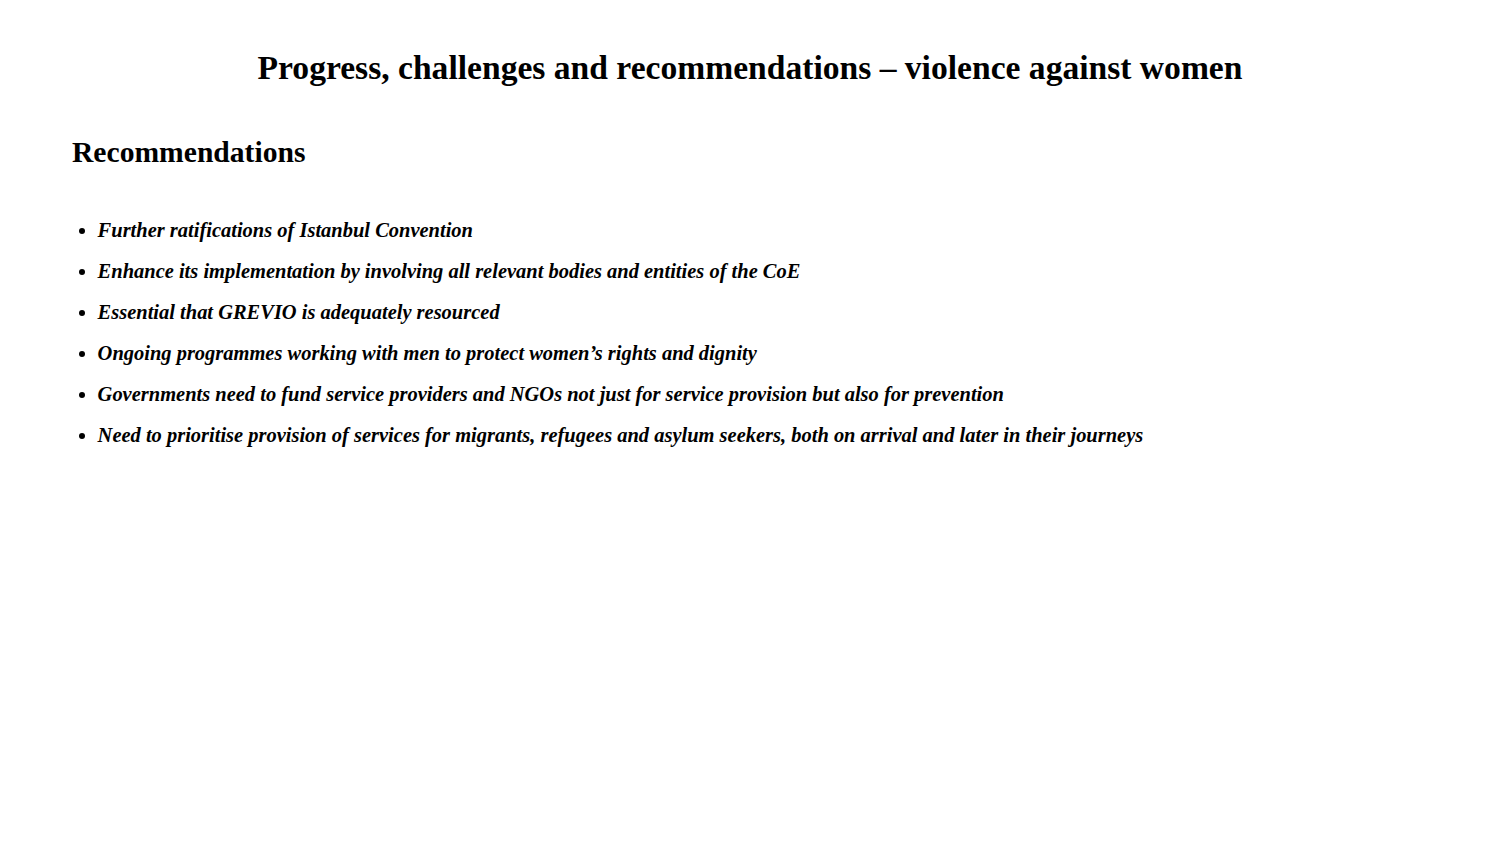Progress, challenges and recommendations – violence against women
Recommendations
Further ratifications of Istanbul Convention
Enhance its implementation by involving all relevant bodies and entities of the CoE
Essential that GREVIO is adequately resourced
Ongoing programmes working with men to protect women’s rights and dignity
Governments need to fund service providers and NGOs not just for service provision but also for prevention
Need to prioritise provision of services for migrants, refugees and asylum seekers, both on arrival and later in their journeys